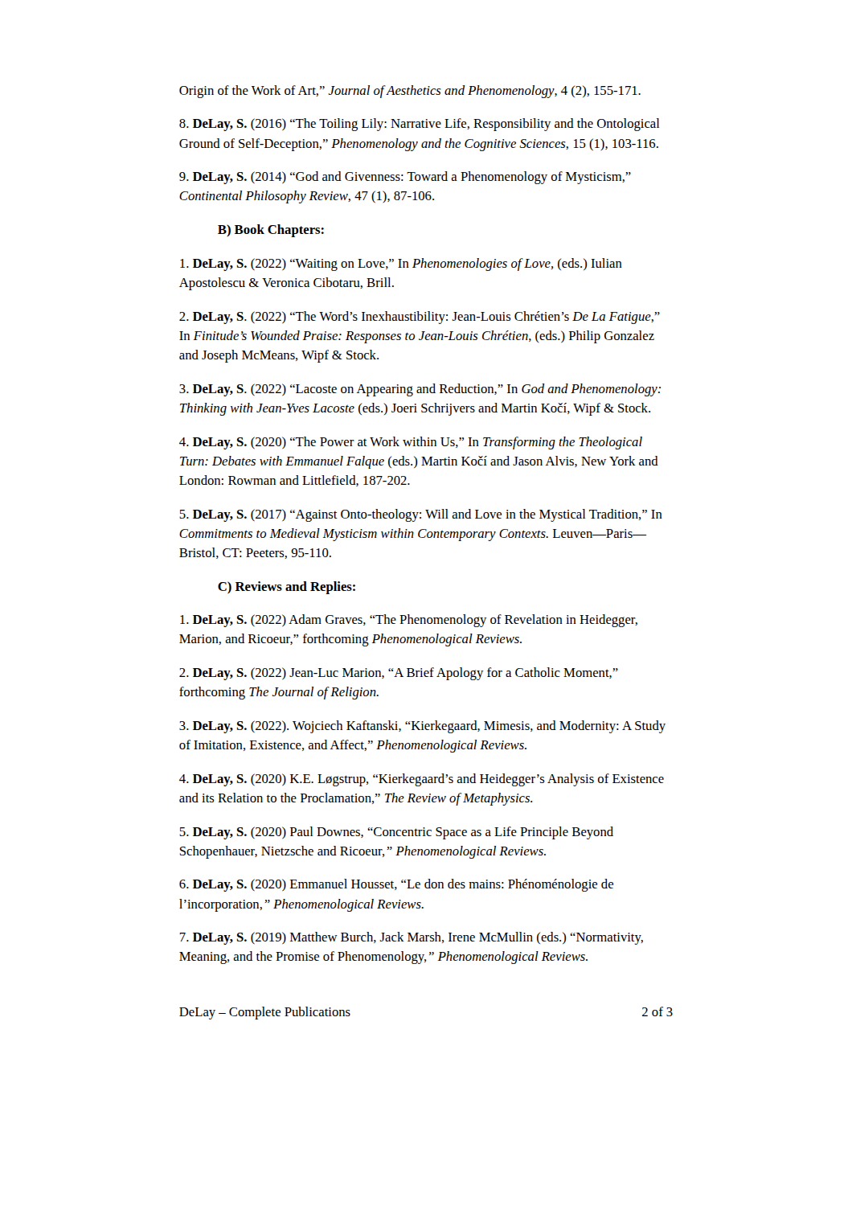Origin of the Work of Art,” Journal of Aesthetics and Phenomenology, 4 (2), 155-171.
8. DeLay, S. (2016) “The Toiling Lily: Narrative Life, Responsibility and the Ontological Ground of Self-Deception,” Phenomenology and the Cognitive Sciences, 15 (1), 103-116.
9. DeLay, S. (2014) “God and Givenness: Toward a Phenomenology of Mysticism,” Continental Philosophy Review, 47 (1), 87-106.
B) Book Chapters:
1. DeLay, S. (2022) “Waiting on Love,” In Phenomenologies of Love, (eds.) Iulian Apostolescu & Veronica Cibotaru, Brill.
2. DeLay, S. (2022) “The Word’s Inexhaustibility: Jean-Louis Chrétien’s De La Fatigue,” In Finitude’s Wounded Praise: Responses to Jean-Louis Chrétien, (eds.) Philip Gonzalez and Joseph McMeans, Wipf & Stock.
3. DeLay, S. (2022) “Lacoste on Appearing and Reduction,” In God and Phenomenology: Thinking with Jean-Yves Lacoste (eds.) Joeri Schrijvers and Martin Kočí, Wipf & Stock.
4. DeLay, S. (2020) “The Power at Work within Us,” In Transforming the Theological Turn: Debates with Emmanuel Falque (eds.) Martin Kočí and Jason Alvis, New York and London: Rowman and Littlefield, 187-202.
5. DeLay, S. (2017) “Against Onto-theology: Will and Love in the Mystical Tradition,” In Commitments to Medieval Mysticism within Contemporary Contexts. Leuven—Paris—Bristol, CT: Peeters, 95-110.
C) Reviews and Replies:
1. DeLay, S. (2022) Adam Graves, “The Phenomenology of Revelation in Heidegger, Marion, and Ricoeur,” forthcoming Phenomenological Reviews.
2. DeLay, S. (2022) Jean-Luc Marion, “A Brief Apology for a Catholic Moment,” forthcoming The Journal of Religion.
3. DeLay, S. (2022). Wojciech Kaftanski, “Kierkegaard, Mimesis, and Modernity: A Study of Imitation, Existence, and Affect,” Phenomenological Reviews.
4. DeLay, S. (2020) K.E. Løgstrup, “Kierkegaard’s and Heidegger’s Analysis of Existence and its Relation to the Proclamation,” The Review of Metaphysics.
5. DeLay, S. (2020) Paul Downes, “Concentric Space as a Life Principle Beyond Schopenhauer, Nietzsche and Ricoeur,” Phenomenological Reviews.
6. DeLay, S. (2020) Emmanuel Housset, “Le don des mains: Phénoménologie de l’incorporation,” Phenomenological Reviews.
7. DeLay, S. (2019) Matthew Burch, Jack Marsh, Irene McMullin (eds.) “Normativity, Meaning, and the Promise of Phenomenology,” Phenomenological Reviews.
DeLay – Complete Publications
2 of 3